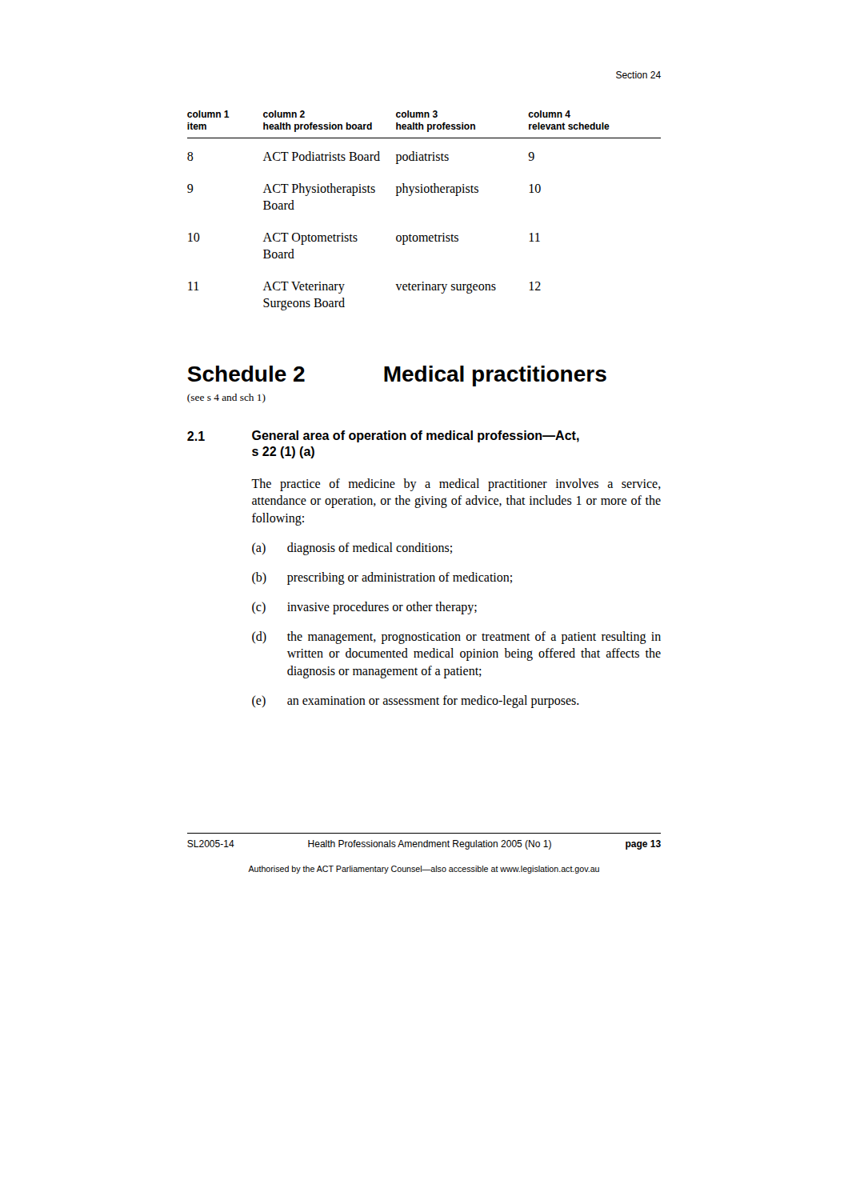Section 24
| column 1 item | column 2 health profession board | column 3 health profession | column 4 relevant schedule |
| --- | --- | --- | --- |
| 8 | ACT Podiatrists Board | podiatrists | 9 |
| 9 | ACT Physiotherapists Board | physiotherapists | 10 |
| 10 | ACT Optometrists Board | optometrists | 11 |
| 11 | ACT Veterinary Surgeons Board | veterinary surgeons | 12 |
Schedule 2 Medical practitioners
(see s 4 and sch 1)
2.1
General area of operation of medical profession—Act,
s 22 (1) (a)
The practice of medicine by a medical practitioner involves a service, attendance or operation, or the giving of advice, that includes 1 or more of the following:
(a) diagnosis of medical conditions;
(b) prescribing or administration of medication;
(c) invasive procedures or other therapy;
(d) the management, prognostication or treatment of a patient resulting in written or documented medical opinion being offered that affects the diagnosis or management of a patient;
(e) an examination or assessment for medico-legal purposes.
SL2005-14
Health Professionals Amendment Regulation 2005 (No 1)
page 13
Authorised by the ACT Parliamentary Counsel—also accessible at www.legislation.act.gov.au